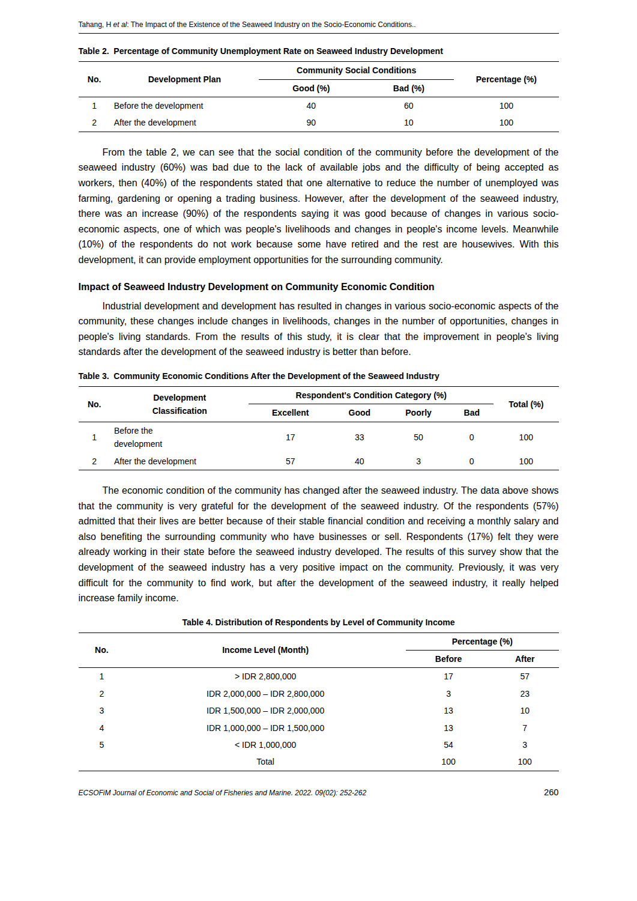Tahang, H et al: The Impact of the Existence of the Seaweed Industry on the Socio-Economic Conditions..
Table 2. Percentage of Community Unemployment Rate on Seaweed Industry Development
| No. | Development Plan | Community Social Conditions | Percentage (%) |
| --- | --- | --- | --- |
| Good (%) | Bad (%) |
| 1 | Before the development | 40 | 60 | 100 |
| 2 | After the development | 90 | 10 | 100 |
From the table 2, we can see that the social condition of the community before the development of the seaweed industry (60%) was bad due to the lack of available jobs and the difficulty of being accepted as workers, then (40%) of the respondents stated that one alternative to reduce the number of unemployed was farming, gardening or opening a trading business. However, after the development of the seaweed industry, there was an increase (90%) of the respondents saying it was good because of changes in various socio-economic aspects, one of which was people's livelihoods and changes in people's income levels. Meanwhile (10%) of the respondents do not work because some have retired and the rest are housewives. With this development, it can provide employment opportunities for the surrounding community.
Impact of Seaweed Industry Development on Community Economic Condition
Industrial development and development has resulted in changes in various socio-economic aspects of the community, these changes include changes in livelihoods, changes in the number of opportunities, changes in people's living standards. From the results of this study, it is clear that the improvement in people's living standards after the development of the seaweed industry is better than before.
Table 3. Community Economic Conditions After the Development of the Seaweed Industry
| No. | Development Classification | Respondent's Condition Category (%) | Total (%) |
| --- | --- | --- | --- |
| Excellent | Good | Poorly | Bad |
| 1 | Before the development | 17 | 33 | 50 | 0 | 100 |
| 2 | After the development | 57 | 40 | 3 | 0 | 100 |
The economic condition of the community has changed after the seaweed industry. The data above shows that the community is very grateful for the development of the seaweed industry. Of the respondents (57%) admitted that their lives are better because of their stable financial condition and receiving a monthly salary and also benefiting the surrounding community who have businesses or sell. Respondents (17%) felt they were already working in their state before the seaweed industry developed. The results of this survey show that the development of the seaweed industry has a very positive impact on the community. Previously, it was very difficult for the community to find work, but after the development of the seaweed industry, it really helped increase family income.
Table 4. Distribution of Respondents by Level of Community Income
| No. | Income Level (Month) | Percentage (%) |
| --- | --- | --- |
| Before | After |
| 1 | > IDR 2,800,000 | 17 | 57 |
| 2 | IDR 2,000,000 – IDR 2,800,000 | 3 | 23 |
| 3 | IDR 1,500,000 – IDR 2,000,000 | 13 | 10 |
| 4 | IDR 1,000,000 – IDR 1,500,000 | 13 | 7 |
| 5 | < IDR 1,000,000 | 54 | 3 |
| | Total | 100 | 100 |
ECSOFiM Journal of Economic and Social of Fisheries and Marine. 2022. 09(02): 252-262 260